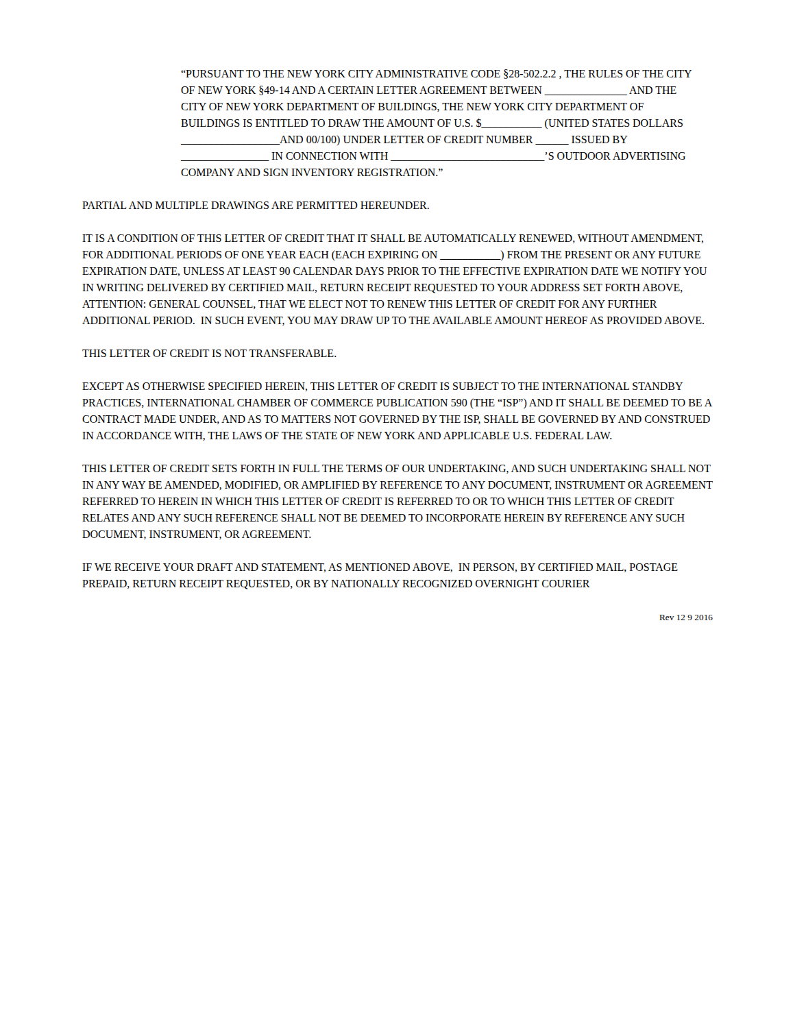“PURSUANT TO THE NEW YORK CITY ADMINISTRATIVE CODE §28-502.2.2 , THE RULES OF THE CITY OF NEW YORK §49-14 AND A CERTAIN LETTER AGREEMENT BETWEEN _______________ AND THE CITY OF NEW YORK DEPARTMENT OF BUILDINGS, THE NEW YORK CITY DEPARTMENT OF BUILDINGS IS ENTITLED TO DRAW THE AMOUNT OF U.S. $___________ (UNITED STATES DOLLARS __________________AND 00/100) UNDER LETTER OF CREDIT NUMBER ______ ISSUED BY ________________ IN CONNECTION WITH ____________________________’S OUTDOOR ADVERTISING COMPANY AND SIGN INVENTORY REGISTRATION.”
PARTIAL AND MULTIPLE DRAWINGS ARE PERMITTED HEREUNDER.
IT IS A CONDITION OF THIS LETTER OF CREDIT THAT IT SHALL BE AUTOMATICALLY RENEWED, WITHOUT AMENDMENT, FOR ADDITIONAL PERIODS OF ONE YEAR EACH (EACH EXPIRING ON ___________) FROM THE PRESENT OR ANY FUTURE EXPIRATION DATE, UNLESS AT LEAST 90 CALENDAR DAYS PRIOR TO THE EFFECTIVE EXPIRATION DATE WE NOTIFY YOU IN WRITING DELIVERED BY CERTIFIED MAIL, RETURN RECEIPT REQUESTED TO YOUR ADDRESS SET FORTH ABOVE, ATTENTION: GENERAL COUNSEL, THAT WE ELECT NOT TO RENEW THIS LETTER OF CREDIT FOR ANY FURTHER ADDITIONAL PERIOD. IN SUCH EVENT, YOU MAY DRAW UP TO THE AVAILABLE AMOUNT HEREOF AS PROVIDED ABOVE.
THIS LETTER OF CREDIT IS NOT TRANSFERABLE.
EXCEPT AS OTHERWISE SPECIFIED HEREIN, THIS LETTER OF CREDIT IS SUBJECT TO THE INTERNATIONAL STANDBY PRACTICES, INTERNATIONAL CHAMBER OF COMMERCE PUBLICATION 590 (THE “ISP”) AND IT SHALL BE DEEMED TO BE A CONTRACT MADE UNDER, AND AS TO MATTERS NOT GOVERNED BY THE ISP, SHALL BE GOVERNED BY AND CONSTRUED IN ACCORDANCE WITH, THE LAWS OF THE STATE OF NEW YORK AND APPLICABLE U.S. FEDERAL LAW.
THIS LETTER OF CREDIT SETS FORTH IN FULL THE TERMS OF OUR UNDERTAKING, AND SUCH UNDERTAKING SHALL NOT IN ANY WAY BE AMENDED, MODIFIED, OR AMPLIFIED BY REFERENCE TO ANY DOCUMENT, INSTRUMENT OR AGREEMENT REFERRED TO HEREIN IN WHICH THIS LETTER OF CREDIT IS REFERRED TO OR TO WHICH THIS LETTER OF CREDIT RELATES AND ANY SUCH REFERENCE SHALL NOT BE DEEMED TO INCORPORATE HEREIN BY REFERENCE ANY SUCH DOCUMENT, INSTRUMENT, OR AGREEMENT.
IF WE RECEIVE YOUR DRAFT AND STATEMENT, AS MENTIONED ABOVE, IN PERSON, BY CERTIFIED MAIL, POSTAGE PREPAID, RETURN RECEIPT REQUESTED, OR BY NATIONALLY RECOGNIZED OVERNIGHT COURIER
Rev 12 9 2016